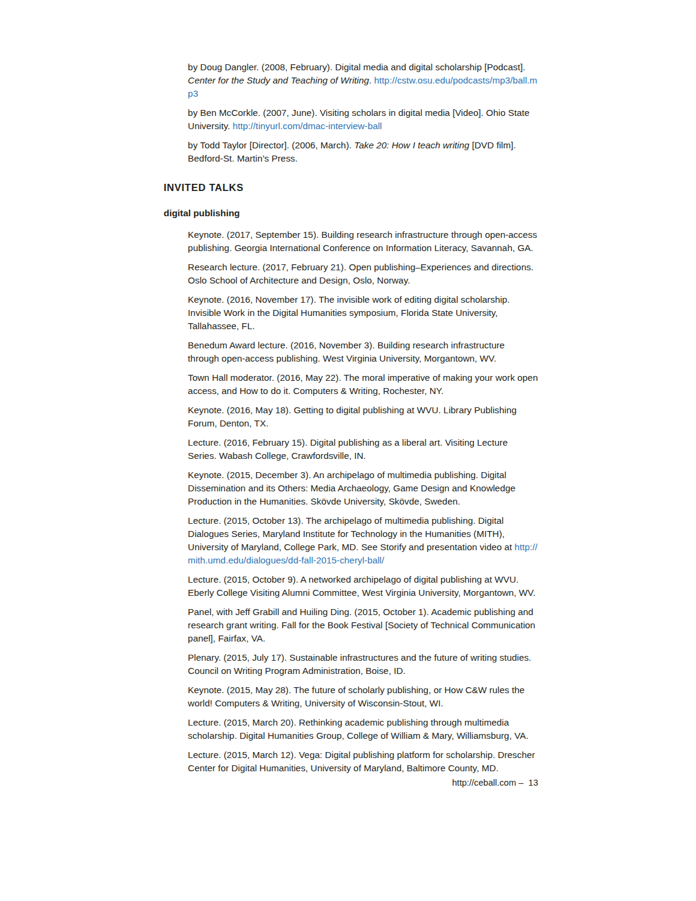by Doug Dangler. (2008, February). Digital media and digital scholarship [Podcast]. Center for the Study and Teaching of Writing. http://cstw.osu.edu/podcasts/mp3/ball.mp3
by Ben McCorkle. (2007, June). Visiting scholars in digital media [Video]. Ohio State University. http://tinyurl.com/dmac-interview-ball
by Todd Taylor [Director]. (2006, March). Take 20: How I teach writing [DVD film]. Bedford-St. Martin’s Press.
Invited Talks
digital publishing
Keynote. (2017, September 15). Building research infrastructure through open-access publishing. Georgia International Conference on Information Literacy, Savannah, GA.
Research lecture. (2017, February 21). Open publishing–Experiences and directions. Oslo School of Architecture and Design, Oslo, Norway.
Keynote. (2016, November 17). The invisible work of editing digital scholarship. Invisible Work in the Digital Humanities symposium, Florida State University, Tallahassee, FL.
Benedum Award lecture. (2016, November 3). Building research infrastructure through open-access publishing. West Virginia University, Morgantown, WV.
Town Hall moderator. (2016, May 22). The moral imperative of making your work open access, and How to do it. Computers & Writing, Rochester, NY.
Keynote. (2016, May 18). Getting to digital publishing at WVU. Library Publishing Forum, Denton, TX.
Lecture. (2016, February 15). Digital publishing as a liberal art. Visiting Lecture Series. Wabash College, Crawfordsville, IN.
Keynote. (2015, December 3). An archipelago of multimedia publishing. Digital Dissemination and its Others: Media Archaeology, Game Design and Knowledge Production in the Humanities. Skövde University, Skövde, Sweden.
Lecture. (2015, October 13). The archipelago of multimedia publishing. Digital Dialogues Series, Maryland Institute for Technology in the Humanities (MITH), University of Maryland, College Park, MD. See Storify and presentation video at http://mith.umd.edu/dialogues/dd-fall-2015-cheryl-ball/
Lecture. (2015, October 9). A networked archipelago of digital publishing at WVU. Eberly College Visiting Alumni Committee, West Virginia University, Morgantown, WV.
Panel, with Jeff Grabill and Huiling Ding. (2015, October 1). Academic publishing and research grant writing. Fall for the Book Festival [Society of Technical Communication panel], Fairfax, VA.
Plenary. (2015, July 17). Sustainable infrastructures and the future of writing studies. Council on Writing Program Administration, Boise, ID.
Keynote. (2015, May 28). The future of scholarly publishing, or How C&W rules the world! Computers & Writing, University of Wisconsin-Stout, WI.
Lecture. (2015, March 20). Rethinking academic publishing through multimedia scholarship. Digital Humanities Group, College of William & Mary, Williamsburg, VA.
Lecture. (2015, March 12). Vega: Digital publishing platform for scholarship. Drescher Center for Digital Humanities, University of Maryland, Baltimore County, MD.
http://ceball.com – 13